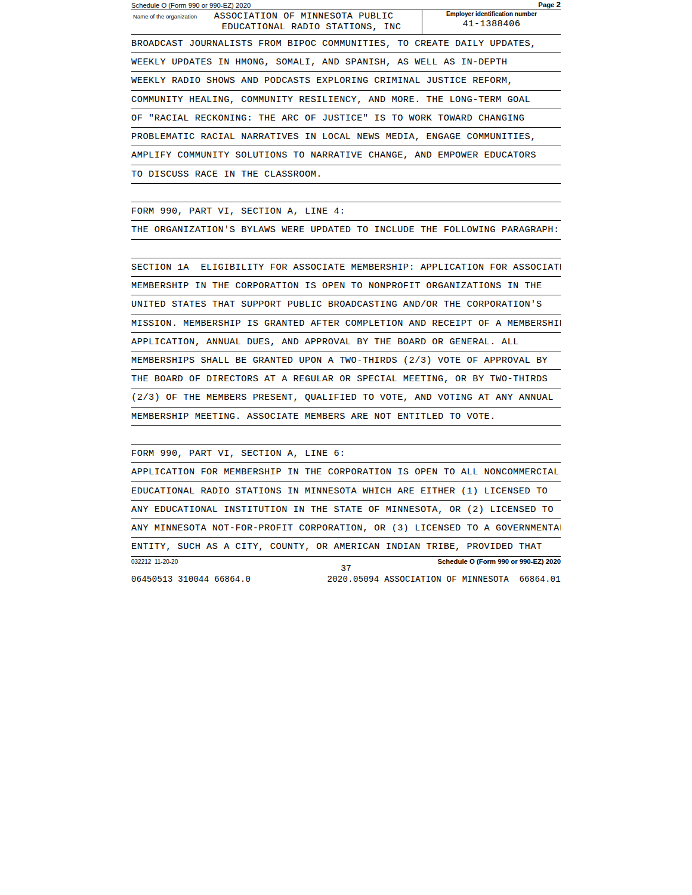Schedule O (Form 990 or 990-EZ) 2020
Page 2
| Name of the organization ASSOCIATION OF MINNESOTA PUBLIC EDUCATIONAL RADIO STATIONS, INC | Employer identification number 41-1388406 |
BROADCAST JOURNALISTS FROM BIPOC COMMUNITIES, TO CREATE DAILY UPDATES,
WEEKLY UPDATES IN HMONG, SOMALI, AND SPANISH, AS WELL AS IN-DEPTH
WEEKLY RADIO SHOWS AND PODCASTS EXPLORING CRIMINAL JUSTICE REFORM,
COMMUNITY HEALING, COMMUNITY RESILIENCY, AND MORE. THE LONG-TERM GOAL
OF "RACIAL RECKONING: THE ARC OF JUSTICE" IS TO WORK TOWARD CHANGING
PROBLEMATIC RACIAL NARRATIVES IN LOCAL NEWS MEDIA, ENGAGE COMMUNITIES,
AMPLIFY COMMUNITY SOLUTIONS TO NARRATIVE CHANGE, AND EMPOWER EDUCATORS
TO DISCUSS RACE IN THE CLASSROOM.
FORM 990, PART VI, SECTION A, LINE 4:
THE ORGANIZATION'S BYLAWS WERE UPDATED TO INCLUDE THE FOLLOWING PARAGRAPH:
SECTION 1A ELIGIBILITY FOR ASSOCIATE MEMBERSHIP: APPLICATION FOR ASSOCIATE
MEMBERSHIP IN THE CORPORATION IS OPEN TO NONPROFIT ORGANIZATIONS IN THE
UNITED STATES THAT SUPPORT PUBLIC BROADCASTING AND/OR THE CORPORATION'S
MISSION. MEMBERSHIP IS GRANTED AFTER COMPLETION AND RECEIPT OF A MEMBERSHIP
APPLICATION, ANNUAL DUES, AND APPROVAL BY THE BOARD OR GENERAL. ALL
MEMBERSHIPS SHALL BE GRANTED UPON A TWO-THIRDS (2/3) VOTE OF APPROVAL BY
THE BOARD OF DIRECTORS AT A REGULAR OR SPECIAL MEETING, OR BY TWO-THIRDS
(2/3) OF THE MEMBERS PRESENT, QUALIFIED TO VOTE, AND VOTING AT ANY ANNUAL
MEMBERSHIP MEETING. ASSOCIATE MEMBERS ARE NOT ENTITLED TO VOTE.
FORM 990, PART VI, SECTION A, LINE 6:
APPLICATION FOR MEMBERSHIP IN THE CORPORATION IS OPEN TO ALL NONCOMMERCIAL
EDUCATIONAL RADIO STATIONS IN MINNESOTA WHICH ARE EITHER (1) LICENSED TO
ANY EDUCATIONAL INSTITUTION IN THE STATE OF MINNESOTA, OR (2) LICENSED TO
ANY MINNESOTA NOT-FOR-PROFIT CORPORATION, OR (3) LICENSED TO A GOVERNMENTAL
ENTITY, SUCH AS A CITY, COUNTY, OR AMERICAN INDIAN TRIBE, PROVIDED THAT
032212 11-20-20
Schedule O (Form 990 or 990-EZ) 2020
37
06450513 310044 66864.0
2020.05094 ASSOCIATION OF MINNESOTA 66864.01